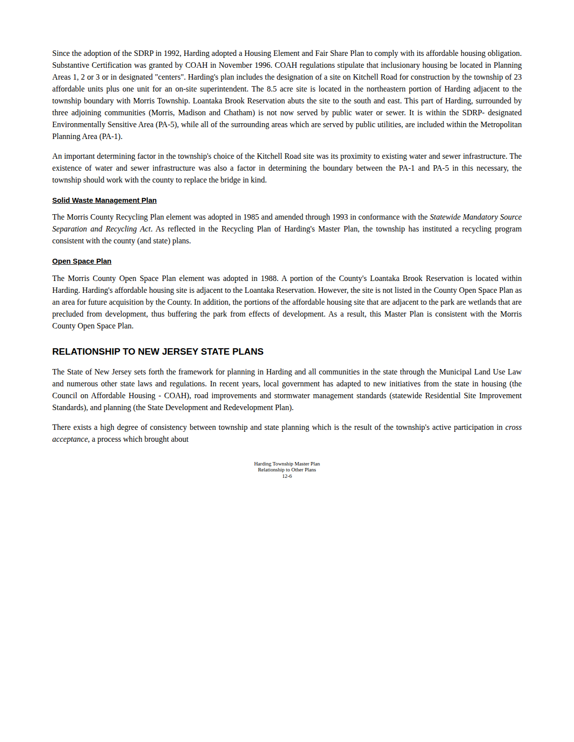Since the adoption of the SDRP in 1992, Harding adopted a Housing Element and Fair Share Plan to comply with its affordable housing obligation. Substantive Certification was granted by COAH in November 1996. COAH regulations stipulate that inclusionary housing be located in Planning Areas 1, 2 or 3 or in designated "centers". Harding's plan includes the designation of a site on Kitchell Road for construction by the township of 23 affordable units plus one unit for an on-site superintendent. The 8.5 acre site is located in the northeastern portion of Harding adjacent to the township boundary with Morris Township. Loantaka Brook Reservation abuts the site to the south and east. This part of Harding, surrounded by three adjoining communities (Morris, Madison and Chatham) is not now served by public water or sewer. It is within the SDRP- designated Environmentally Sensitive Area (PA-5), while all of the surrounding areas which are served by public utilities, are included within the Metropolitan Planning Area (PA-1).
An important determining factor in the township's choice of the Kitchell Road site was its proximity to existing water and sewer infrastructure. The existence of water and sewer infrastructure was also a factor in determining the boundary between the PA-1 and PA-5 in this necessary, the township should work with the county to replace the bridge in kind.
Solid Waste Management Plan
The Morris County Recycling Plan element was adopted in 1985 and amended through 1993 in conformance with the Statewide Mandatory Source Separation and Recycling Act. As reflected in the Recycling Plan of Harding's Master Plan, the township has instituted a recycling program consistent with the county (and state) plans.
Open Space Plan
The Morris County Open Space Plan element was adopted in 1988. A portion of the County's Loantaka Brook Reservation is located within Harding. Harding's affordable housing site is adjacent to the Loantaka Reservation. However, the site is not listed in the County Open Space Plan as an area for future acquisition by the County. In addition, the portions of the affordable housing site that are adjacent to the park are wetlands that are precluded from development, thus buffering the park from effects of development. As a result, this Master Plan is consistent with the Morris County Open Space Plan.
RELATIONSHIP TO NEW JERSEY STATE PLANS
The State of New Jersey sets forth the framework for planning in Harding and all communities in the state through the Municipal Land Use Law and numerous other state laws and regulations. In recent years, local government has adapted to new initiatives from the state in housing (the Council on Affordable Housing - COAH), road improvements and stormwater management standards (statewide Residential Site Improvement Standards), and planning (the State Development and Redevelopment Plan).
There exists a high degree of consistency between township and state planning which is the result of the township's active participation in cross acceptance, a process which brought about
Harding Township Master Plan
Relationship to Other Plans
12-6